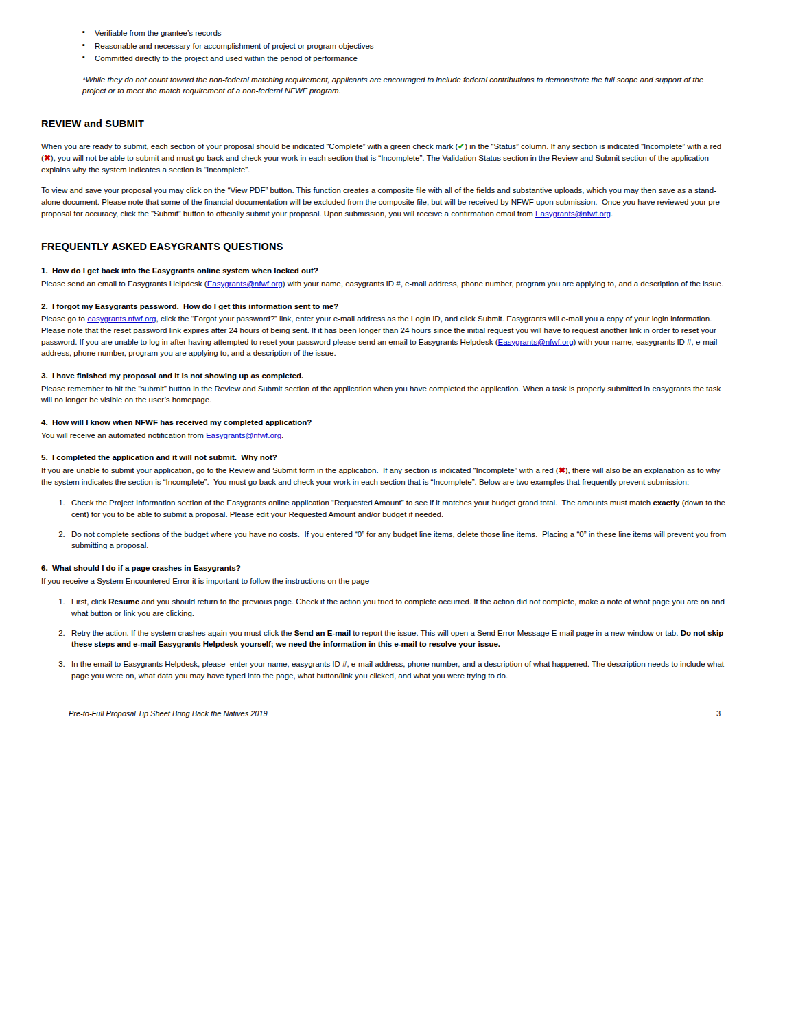Verifiable from the grantee’s records
Reasonable and necessary for accomplishment of project or program objectives
Committed directly to the project and used within the period of performance
*While they do not count toward the non-federal matching requirement, applicants are encouraged to include federal contributions to demonstrate the full scope and support of the project or to meet the match requirement of a non-federal NFWF program.
REVIEW and SUBMIT
When you are ready to submit, each section of your proposal should be indicated “Complete” with a green check mark (✔) in the “Status” column. If any section is indicated “Incomplete” with a red (✖), you will not be able to submit and must go back and check your work in each section that is “Incomplete”. The Validation Status section in the Review and Submit section of the application explains why the system indicates a section is “Incomplete”.
To view and save your proposal you may click on the “View PDF” button. This function creates a composite file with all of the fields and substantive uploads, which you may then save as a stand-alone document. Please note that some of the financial documentation will be excluded from the composite file, but will be received by NFWF upon submission. Once you have reviewed your pre-proposal for accuracy, click the “Submit” button to officially submit your proposal. Upon submission, you will receive a confirmation email from Easygrants@nfwf.org.
FREQUENTLY ASKED EASYGRANTS QUESTIONS
1. How do I get back into the Easygrants online system when locked out?
Please send an email to Easygrants Helpdesk (Easygrants@nfwf.org) with your name, easygrants ID #, e-mail address, phone number, program you are applying to, and a description of the issue.
2. I forgot my Easygrants password. How do I get this information sent to me?
Please go to easygrants.nfwf.org, click the “Forgot your password?” link, enter your e-mail address as the Login ID, and click Submit. Easygrants will e-mail you a copy of your login information. Please note that the reset password link expires after 24 hours of being sent. If it has been longer than 24 hours since the initial request you will have to request another link in order to reset your password. If you are unable to log in after having attempted to reset your password please send an email to Easygrants Helpdesk (Easygrants@nfwf.org) with your name, easygrants ID #, e-mail address, phone number, program you are applying to, and a description of the issue.
3. I have finished my proposal and it is not showing up as completed.
Please remember to hit the “submit” button in the Review and Submit section of the application when you have completed the application. When a task is properly submitted in easygrants the task will no longer be visible on the user’s homepage.
4. How will I know when NFWF has received my completed application?
You will receive an automated notification from Easygrants@nfwf.org.
5. I completed the application and it will not submit. Why not?
If you are unable to submit your application, go to the Review and Submit form in the application. If any section is indicated “Incomplete” with a red (✖), there will also be an explanation as to why the system indicates the section is “Incomplete”. You must go back and check your work in each section that is “Incomplete”. Below are two examples that frequently prevent submission:
Check the Project Information section of the Easygrants online application “Requested Amount” to see if it matches your budget grand total. The amounts must match exactly (down to the cent) for you to be able to submit a proposal. Please edit your Requested Amount and/or budget if needed.
Do not complete sections of the budget where you have no costs. If you entered “0” for any budget line items, delete those line items. Placing a “0” in these line items will prevent you from submitting a proposal.
6. What should I do if a page crashes in Easygrants?
If you receive a System Encountered Error it is important to follow the instructions on the page
First, click Resume and you should return to the previous page. Check if the action you tried to complete occurred. If the action did not complete, make a note of what page you are on and what button or link you are clicking.
Retry the action. If the system crashes again you must click the Send an E-mail to report the issue. This will open a Send Error Message E-mail page in a new window or tab. Do not skip these steps and e-mail Easygrants Helpdesk yourself; we need the information in this e-mail to resolve your issue.
In the email to Easygrants Helpdesk, please enter your name, easygrants ID #, e-mail address, phone number, and a description of what happened. The description needs to include what page you were on, what data you may have typed into the page, what button/link you clicked, and what you were trying to do.
Pre-to-Full Proposal Tip Sheet Bring Back the Natives 2019 3